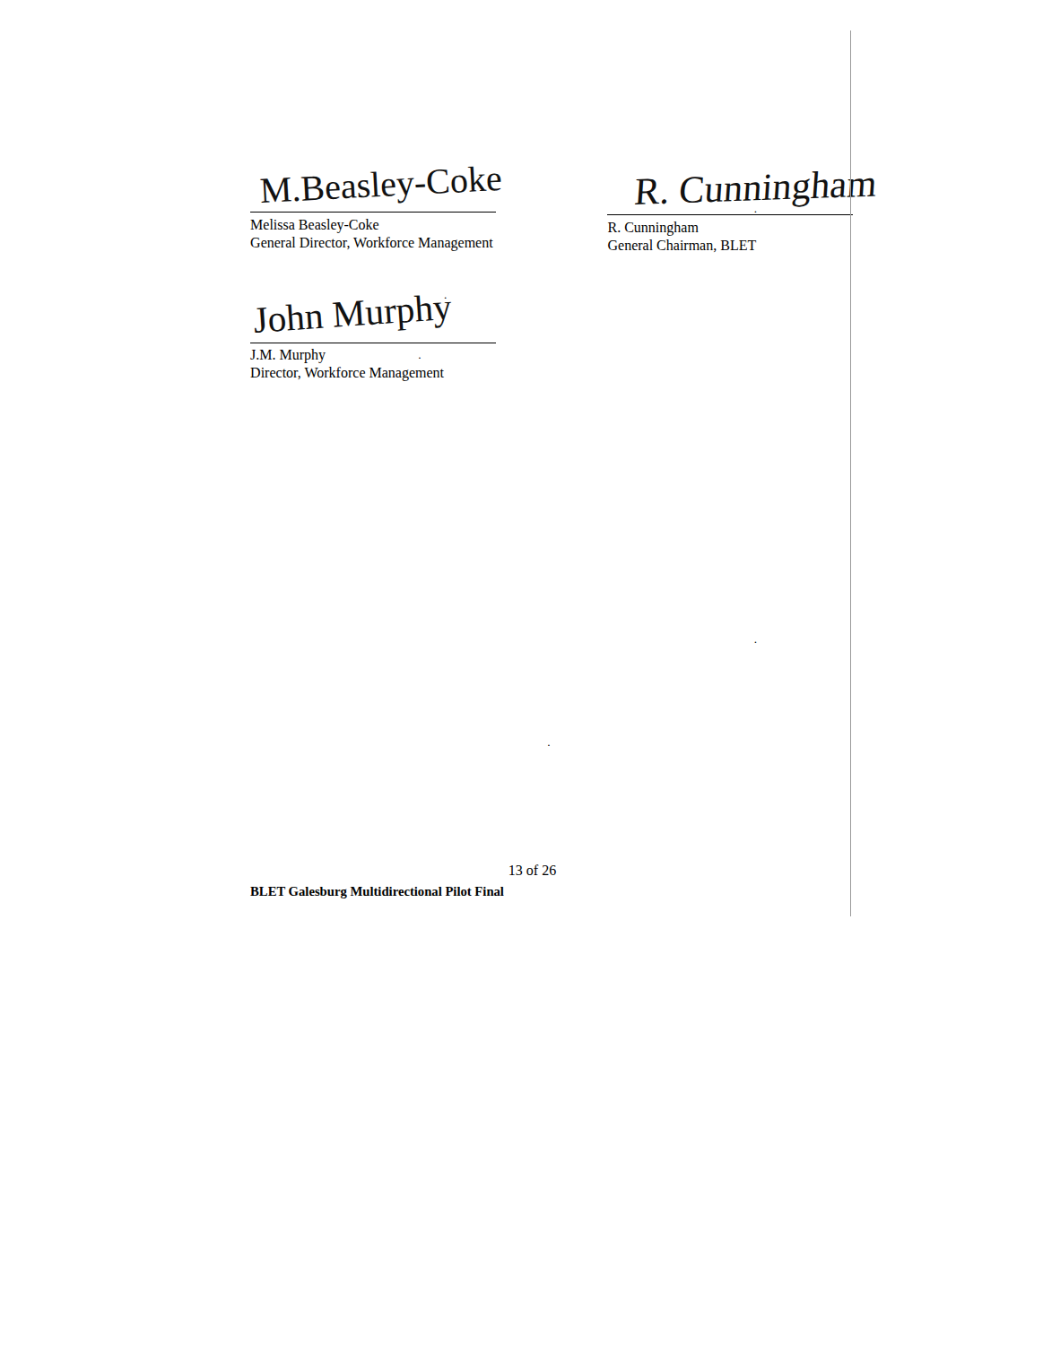M.Beasley-Coke
Melissa Beasley-Coke
General Director, Workforce Management
R. Cunningham
R. Cunningham
General Chairman, BLET
John Murphy
J.M. Murphy
Director, Workforce Management
. . . . .
13 of 26
BLET Galesburg Multidirectional Pilot Final